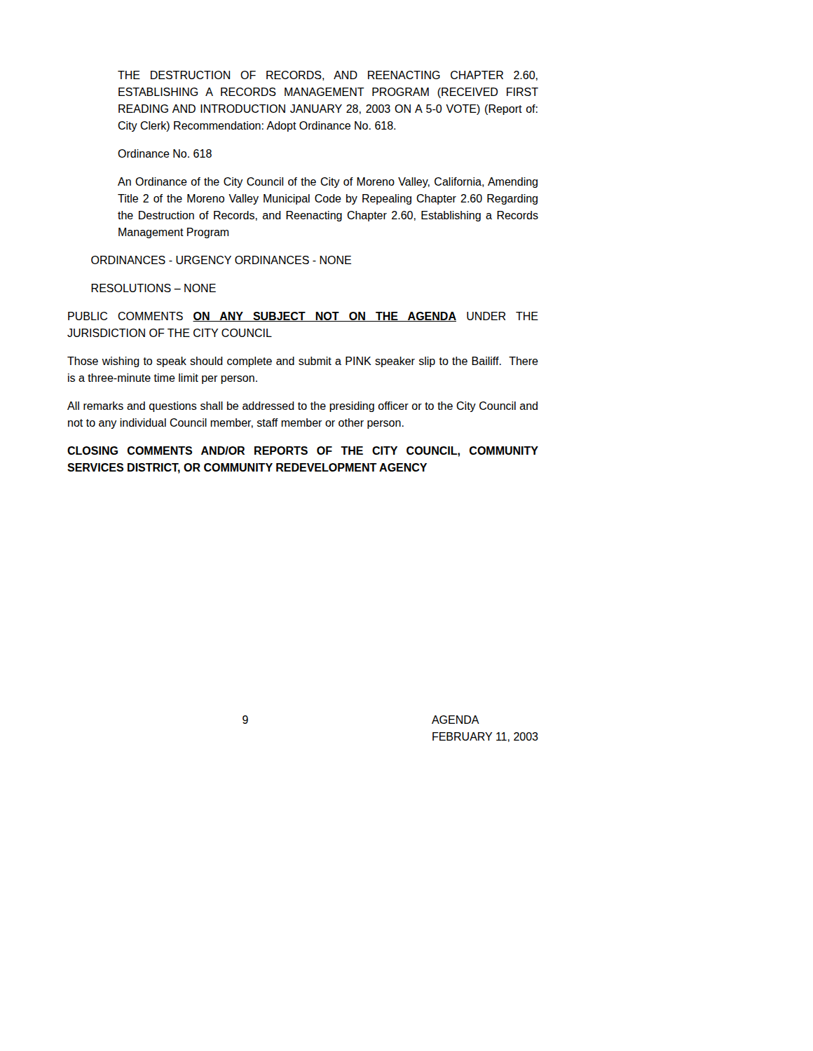THE DESTRUCTION OF RECORDS, AND REENACTING CHAPTER 2.60, ESTABLISHING A RECORDS MANAGEMENT PROGRAM (RECEIVED FIRST READING AND INTRODUCTION JANUARY 28, 2003 ON A 5-0 VOTE) (Report of: City Clerk) Recommendation: Adopt Ordinance No. 618.
Ordinance No. 618
An Ordinance of the City Council of the City of Moreno Valley, California, Amending Title 2 of the Moreno Valley Municipal Code by Repealing Chapter 2.60 Regarding the Destruction of Records, and Reenacting Chapter 2.60, Establishing a Records Management Program
ORDINANCES - URGENCY ORDINANCES - NONE
RESOLUTIONS – NONE
PUBLIC COMMENTS ON ANY SUBJECT NOT ON THE AGENDA UNDER THE JURISDICTION OF THE CITY COUNCIL
Those wishing to speak should complete and submit a PINK speaker slip to the Bailiff. There is a three-minute time limit per person.
All remarks and questions shall be addressed to the presiding officer or to the City Council and not to any individual Council member, staff member or other person.
CLOSING COMMENTS AND/OR REPORTS OF THE CITY COUNCIL, COMMUNITY SERVICES DISTRICT, OR COMMUNITY REDEVELOPMENT AGENCY
9
AGENDA
FEBRUARY 11, 2003